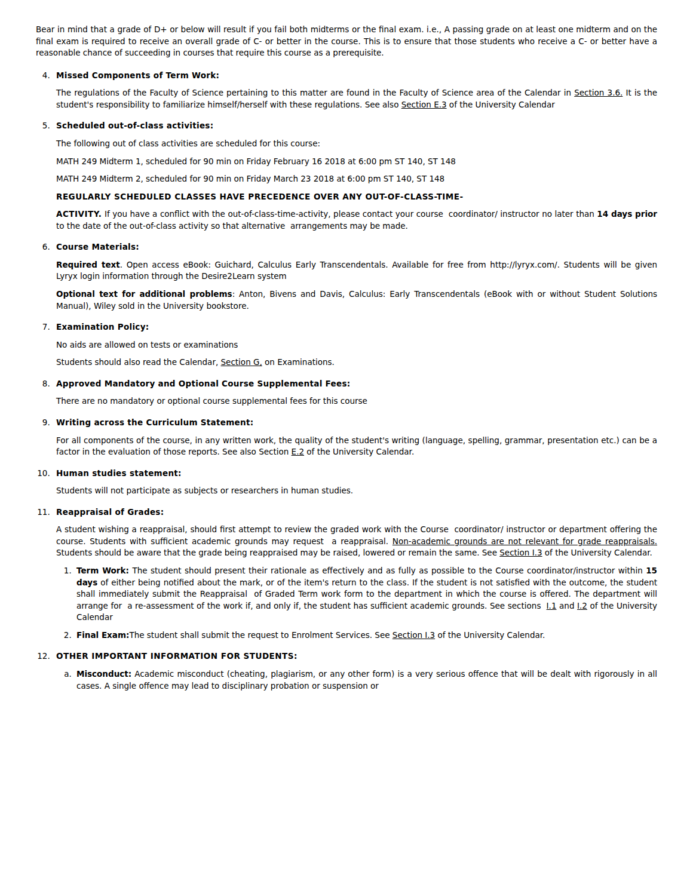Bear in mind that a grade of D+ or below will result if you fail both midterms or the final exam. i.e., A passing grade on at least one midterm and on the final exam is required to receive an overall grade of C- or better in the course. This is to ensure that those students who receive a C- or better have a reasonable chance of succeeding in courses that require this course as a prerequisite.
Missed Components of Term Work:
The regulations of the Faculty of Science pertaining to this matter are found in the Faculty of Science area of the Calendar in Section 3.6. It is the student's responsibility to familiarize himself/herself with these regulations. See also Section E.3 of the University Calendar
Scheduled out-of-class activities:
The following out of class activities are scheduled for this course:
MATH 249 Midterm 1, scheduled for 90 min on Friday February 16 2018 at 6:00 pm ST 140, ST 148
MATH 249 Midterm 2, scheduled for 90 min on Friday March 23 2018 at 6:00 pm ST 140, ST 148
REGULARLY SCHEDULED CLASSES HAVE PRECEDENCE OVER ANY OUT-OF-CLASS-TIME-
ACTIVITY. If you have a conflict with the out-of-class-time-activity, please contact your course coordinator/ instructor no later than 14 days prior to the date of the out-of-class activity so that alternative arrangements may be made.
Course Materials:
Required text. Open access eBook: Guichard, Calculus Early Transcendentals. Available for free from http://lyryx.com/. Students will be given Lyryx login information through the Desire2Learn system
Optional text for additional problems: Anton, Bivens and Davis, Calculus: Early Transcendentals (eBook with or without Student Solutions Manual), Wiley sold in the University bookstore.
Examination Policy:
No aids are allowed on tests or examinations
Students should also read the Calendar, Section G, on Examinations.
Approved Mandatory and Optional Course Supplemental Fees:
There are no mandatory or optional course supplemental fees for this course
Writing across the Curriculum Statement:
For all components of the course, in any written work, the quality of the student's writing (language, spelling, grammar, presentation etc.) can be a factor in the evaluation of those reports. See also Section E.2 of the University Calendar.
Human studies statement:
Students will not participate as subjects or researchers in human studies.
Reappraisal of Grades:
A student wishing a reappraisal, should first attempt to review the graded work with the Course coordinator/ instructor or department offering the course. Students with sufficient academic grounds may request a reappraisal. Non-academic grounds are not relevant for grade reappraisals. Students should be aware that the grade being reappraised may be raised, lowered or remain the same. See Section I.3 of the University Calendar.
Term Work: The student should present their rationale as effectively and as fully as possible to the Course coordinator/instructor within 15 days of either being notified about the mark, or of the item's return to the class. If the student is not satisfied with the outcome, the student shall immediately submit the Reappraisal of Graded Term work form to the department in which the course is offered. The department will arrange for a re-assessment of the work if, and only if, the student has sufficient academic grounds. See sections I.1 and I.2 of the University Calendar
Final Exam: The student shall submit the request to Enrolment Services. See Section I.3 of the University Calendar.
OTHER IMPORTANT INFORMATION FOR STUDENTS:
Misconduct: Academic misconduct (cheating, plagiarism, or any other form) is a very serious offence that will be dealt with rigorously in all cases. A single offence may lead to disciplinary probation or suspension or